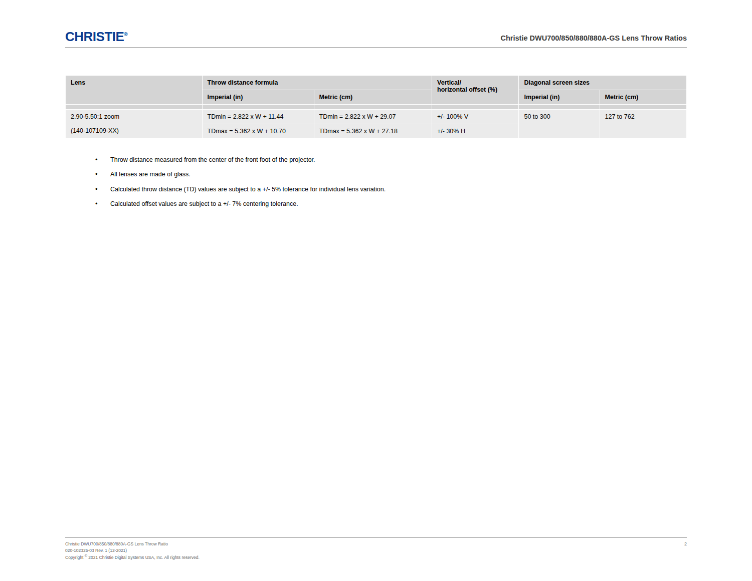CHRISTIE®
Christie DWU700/850/880/880A-GS Lens Throw Ratios
| Lens | Throw distance formula | Vertical/ horizontal offset (%) | Diagonal screen sizes |
| --- | --- | --- | --- |
| Imperial (in) | Metric (cm) | Imperial (in) | Metric (cm) |
| 2.90-5.50:1 zoom (140-107109-XX) | TDmin = 2.822 x W + 11.44 | TDmin = 2.822 x W + 29.07 | +/- 100% V | 50 to 300 | 127 to 762 |
| TDmax = 5.362 x W + 10.70 | TDmax = 5.362 x W + 27.18 | +/- 30% H |
Throw distance measured from the center of the front foot of the projector.
All lenses are made of glass.
Calculated throw distance (TD) values are subject to a +/- 5% tolerance for individual lens variation.
Calculated offset values are subject to a +/- 7% centering tolerance.
Christie DWU700/850/880/880A-GS Lens Throw Ratio
020-102325-03 Rev. 1 (12-2021)
Copyright © 2021 Christie Digital Systems USA, Inc. All rights reserved.
2